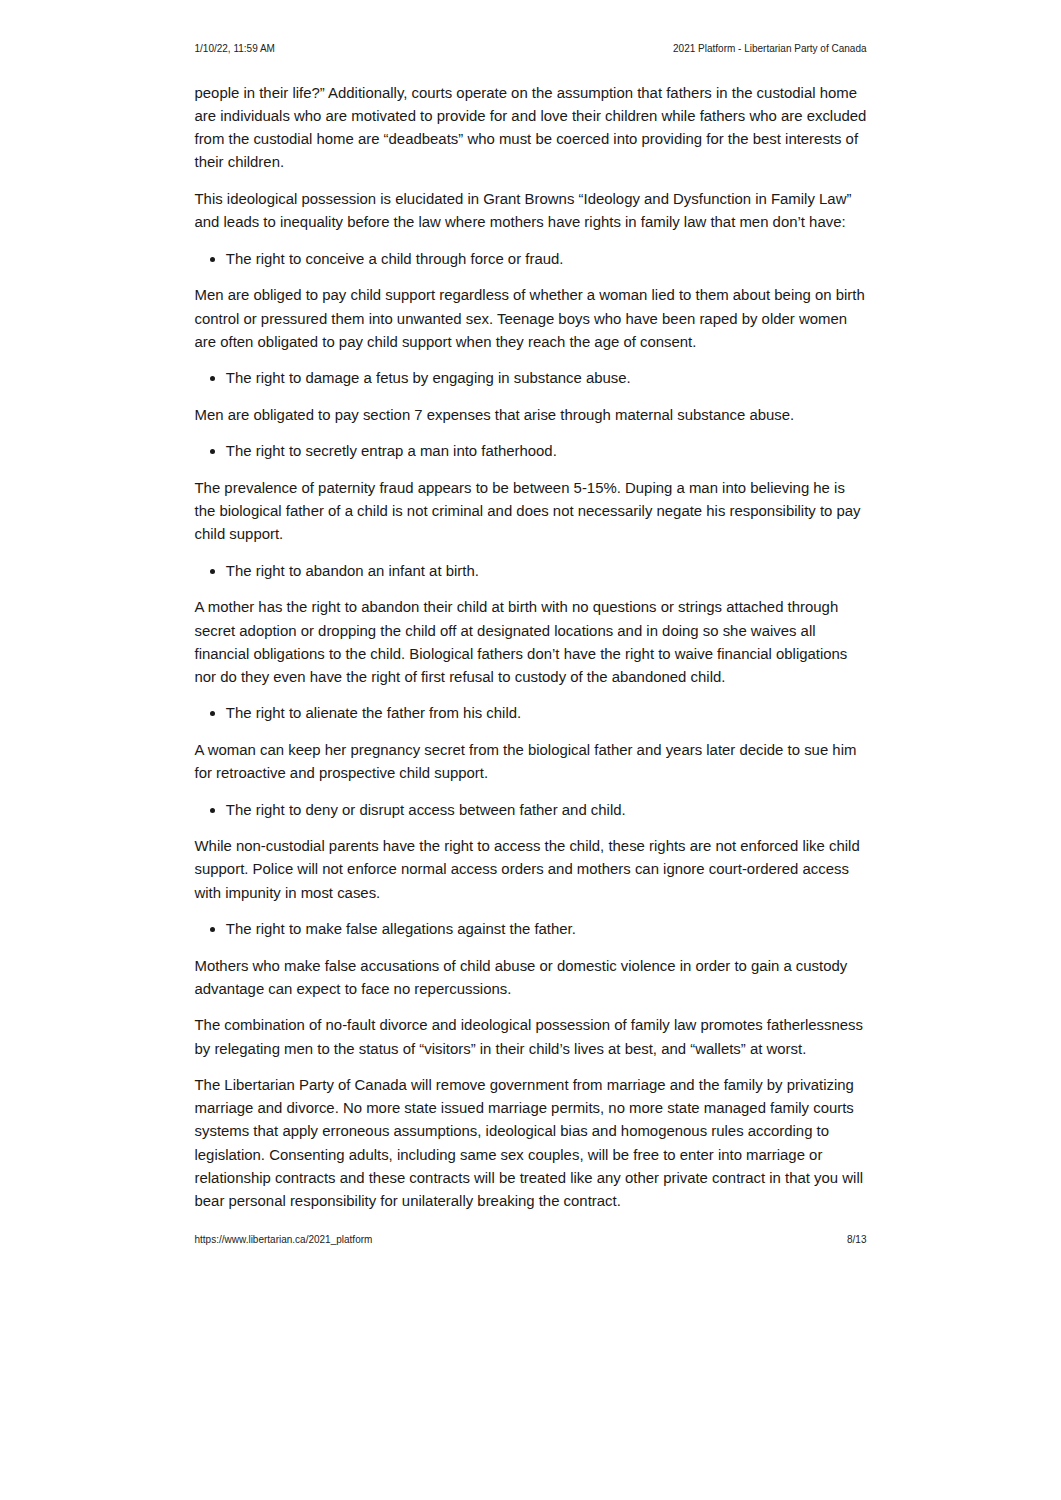1/10/22, 11:59 AM 2021 Platform - Libertarian Party of Canada
people in their life?” Additionally, courts operate on the assumption that fathers in the custodial home are individuals who are motivated to provide for and love their children while fathers who are excluded from the custodial home are “deadbeats” who must be coerced into providing for the best interests of their children.
This ideological possession is elucidated in Grant Browns “Ideology and Dysfunction in Family Law” and leads to inequality before the law where mothers have rights in family law that men don’t have:
The right to conceive a child through force or fraud.
Men are obliged to pay child support regardless of whether a woman lied to them about being on birth control or pressured them into unwanted sex. Teenage boys who have been raped by older women are often obligated to pay child support when they reach the age of consent.
The right to damage a fetus by engaging in substance abuse.
Men are obligated to pay section 7 expenses that arise through maternal substance abuse.
The right to secretly entrap a man into fatherhood.
The prevalence of paternity fraud appears to be between 5-15%. Duping a man into believing he is the biological father of a child is not criminal and does not necessarily negate his responsibility to pay child support.
The right to abandon an infant at birth.
A mother has the right to abandon their child at birth with no questions or strings attached through secret adoption or dropping the child off at designated locations and in doing so she waives all financial obligations to the child. Biological fathers don’t have the right to waive financial obligations nor do they even have the right of first refusal to custody of the abandoned child.
The right to alienate the father from his child.
A woman can keep her pregnancy secret from the biological father and years later decide to sue him for retroactive and prospective child support.
The right to deny or disrupt access between father and child.
While non-custodial parents have the right to access the child, these rights are not enforced like child support. Police will not enforce normal access orders and mothers can ignore court-ordered access with impunity in most cases.
The right to make false allegations against the father.
Mothers who make false accusations of child abuse or domestic violence in order to gain a custody advantage can expect to face no repercussions.
The combination of no-fault divorce and ideological possession of family law promotes fatherlessness by relegating men to the status of “visitors” in their child’s lives at best, and “wallets” at worst.
The Libertarian Party of Canada will remove government from marriage and the family by privatizing marriage and divorce. No more state issued marriage permits, no more state managed family courts systems that apply erroneous assumptions, ideological bias and homogenous rules according to legislation. Consenting adults, including same sex couples, will be free to enter into marriage or relationship contracts and these contracts will be treated like any other private contract in that you will bear personal responsibility for unilaterally breaking the contract.
https://www.libertarian.ca/2021_platform 8/13